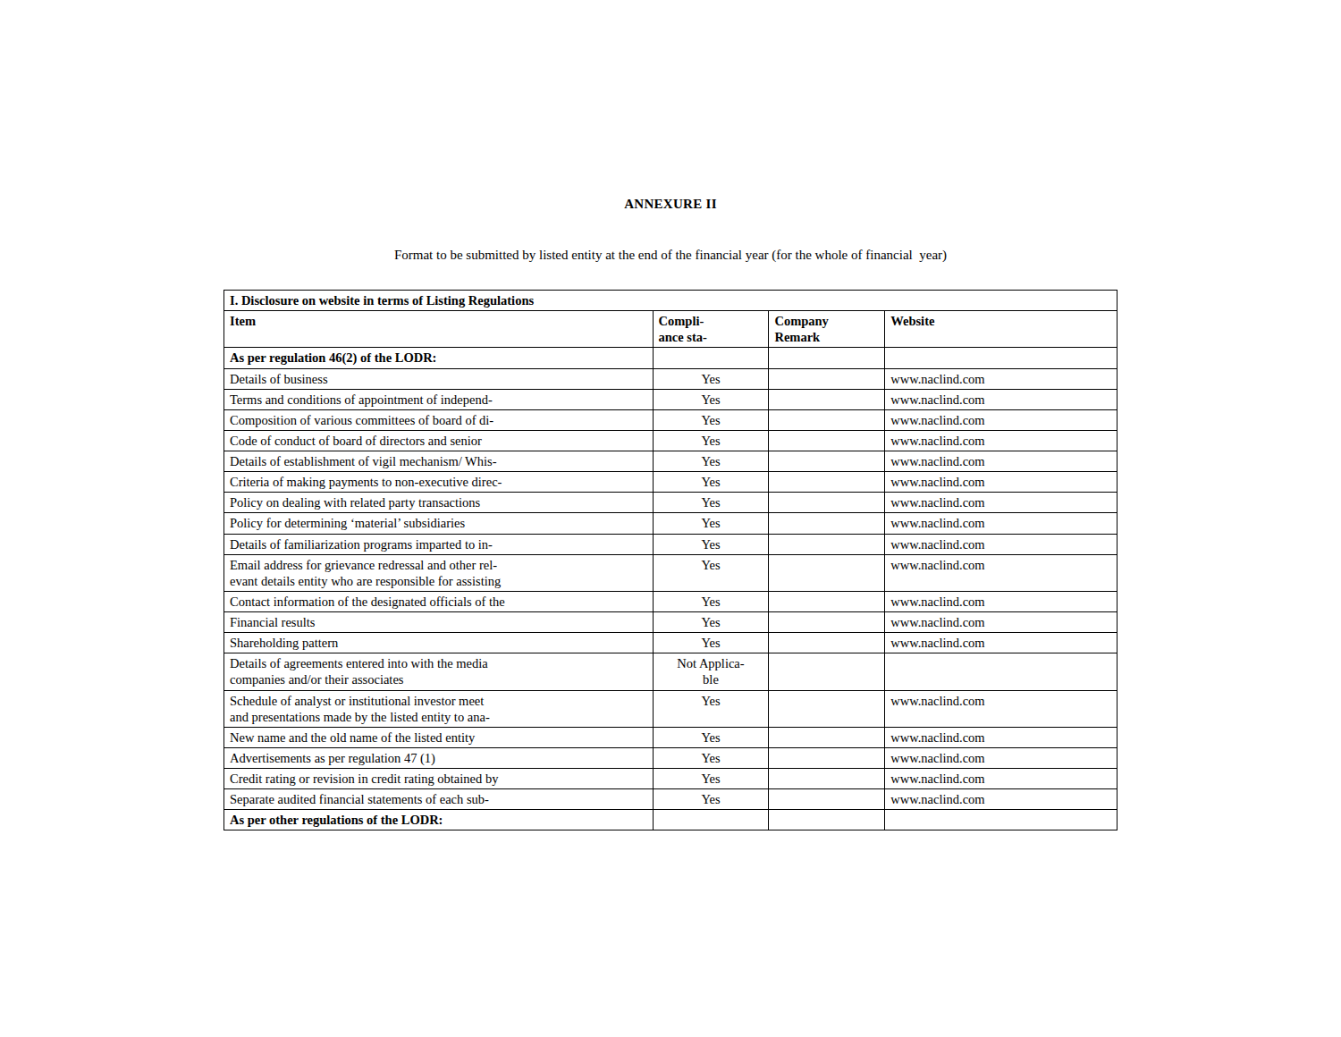ANNEXURE II
Format to be submitted by listed entity at the end of the financial year (for the whole of financial year)
| I. Disclosure on website in terms of Listing Regulations |
| --- |
| Item | Compli- ance sta- | Company Remark | Website |
| As per regulation 46(2) of the LODR: | | | |
| Details of business | Yes | | www.naclind.com |
| Terms and conditions of appointment of independ- | Yes | | www.naclind.com |
| Composition of various committees of board of di- | Yes | | www.naclind.com |
| Code of conduct of board of directors and senior | Yes | | www.naclind.com |
| Details of establishment of vigil mechanism/ Whis- | Yes | | www.naclind.com |
| Criteria of making payments to non-executive direc- | Yes | | www.naclind.com |
| Policy on dealing with related party transactions | Yes | | www.naclind.com |
| Policy for determining ‘material’ subsidiaries | Yes | | www.naclind.com |
| Details of familiarization programs imparted to in- | Yes | | www.naclind.com |
| Email address for grievance redressal and other rel- evant details entity who are responsible for assisting | Yes | | www.naclind.com |
| Contact information of the designated officials of the | Yes | | www.naclind.com |
| Financial results | Yes | | www.naclind.com |
| Shareholding pattern | Yes | | www.naclind.com |
| Details of agreements entered into with the media companies and/or their associates | Not Applica- ble | | |
| Schedule of analyst or institutional investor meet and presentations made by the listed entity to ana- | Yes | | www.naclind.com |
| New name and the old name of the listed entity | Yes | | www.naclind.com |
| Advertisements as per regulation 47 (1) | Yes | | www.naclind.com |
| Credit rating or revision in credit rating obtained by | Yes | | www.naclind.com |
| Separate audited financial statements of each sub- | Yes | | www.naclind.com |
| As per other regulations of the LODR: | | | |